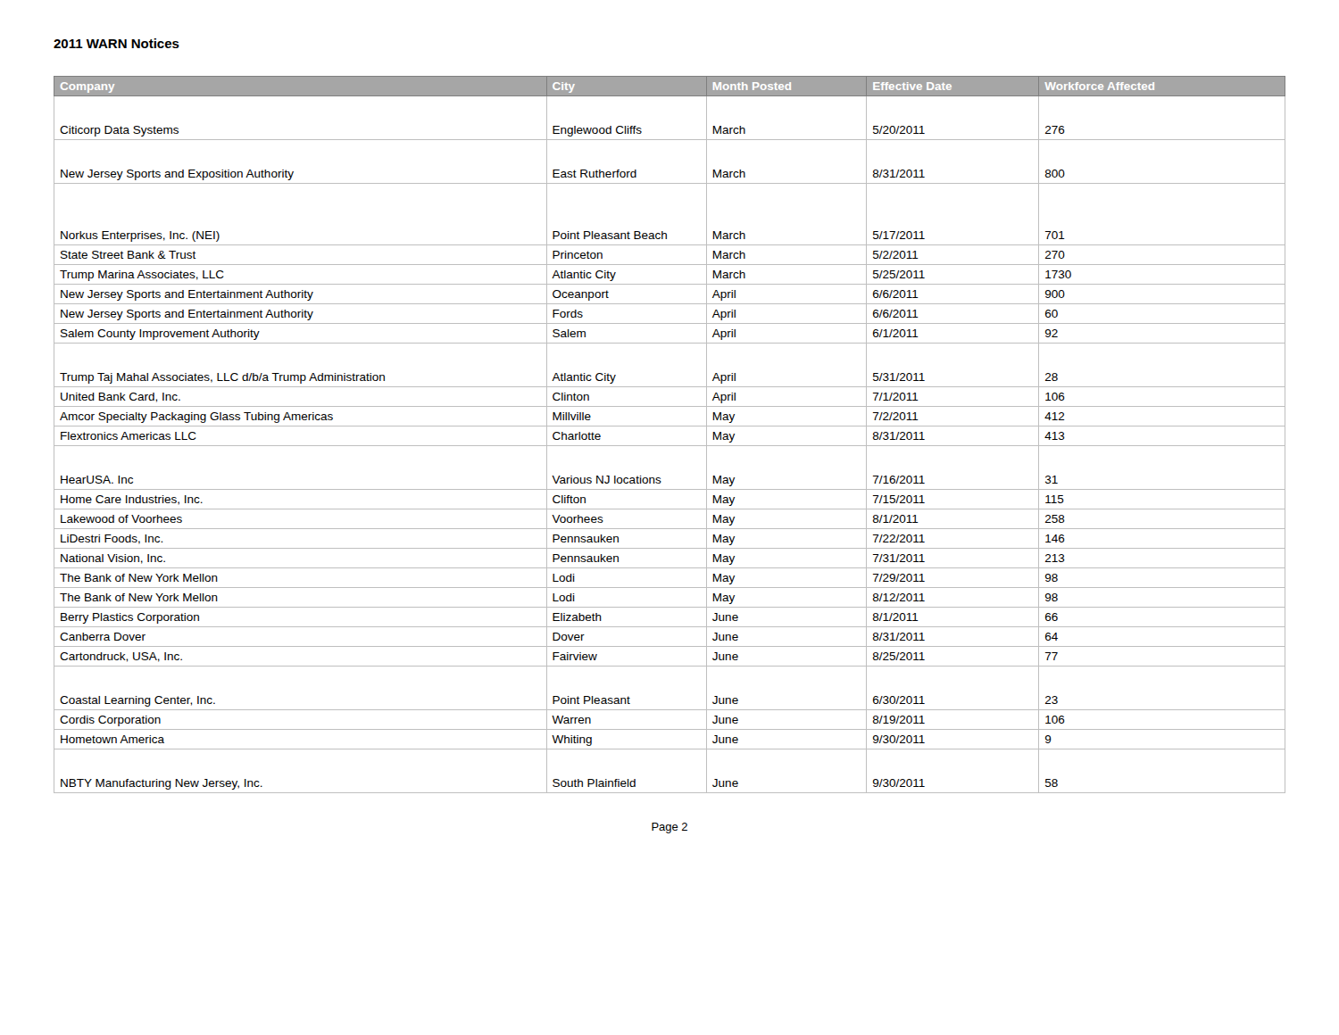2011 WARN Notices
| Company | City | Month Posted | Effective Date | Workforce Affected |
| --- | --- | --- | --- | --- |
| Citicorp Data Systems | Englewood Cliffs | March | 5/20/2011 | 276 |
| New Jersey Sports and Exposition Authority | East Rutherford | March | 8/31/2011 | 800 |
| Norkus Enterprises, Inc. (NEI) | Point Pleasant Beach | March | 5/17/2011 | 701 |
| State Street Bank & Trust | Princeton | March | 5/2/2011 | 270 |
| Trump Marina Associates, LLC | Atlantic City | March | 5/25/2011 | 1730 |
| New Jersey Sports and Entertainment Authority | Oceanport | April | 6/6/2011 | 900 |
| New Jersey Sports and Entertainment Authority | Fords | April | 6/6/2011 | 60 |
| Salem County Improvement Authority | Salem | April | 6/1/2011 | 92 |
| Trump Taj Mahal Associates, LLC d/b/a Trump Administration | Atlantic City | April | 5/31/2011 | 28 |
| United Bank Card, Inc. | Clinton | April | 7/1/2011 | 106 |
| Amcor Specialty Packaging Glass Tubing Americas | Millville | May | 7/2/2011 | 412 |
| Flextronics Americas LLC | Charlotte | May | 8/31/2011 | 413 |
| HearUSA. Inc | Various NJ locations | May | 7/16/2011 | 31 |
| Home Care Industries, Inc. | Clifton | May | 7/15/2011 | 115 |
| Lakewood of Voorhees | Voorhees | May | 8/1/2011 | 258 |
| LiDestri Foods, Inc. | Pennsauken | May | 7/22/2011 | 146 |
| National Vision, Inc. | Pennsauken | May | 7/31/2011 | 213 |
| The Bank of New York Mellon | Lodi | May | 7/29/2011 | 98 |
| The Bank of New York Mellon | Lodi | May | 8/12/2011 | 98 |
| Berry Plastics Corporation | Elizabeth | June | 8/1/2011 | 66 |
| Canberra Dover | Dover | June | 8/31/2011 | 64 |
| Cartondruck, USA, Inc. | Fairview | June | 8/25/2011 | 77 |
| Coastal Learning Center, Inc. | Point Pleasant | June | 6/30/2011 | 23 |
| Cordis Corporation | Warren | June | 8/19/2011 | 106 |
| Hometown America | Whiting | June | 9/30/2011 | 9 |
| NBTY Manufacturing New Jersey, Inc. | South Plainfield | June | 9/30/2011 | 58 |
Page 2